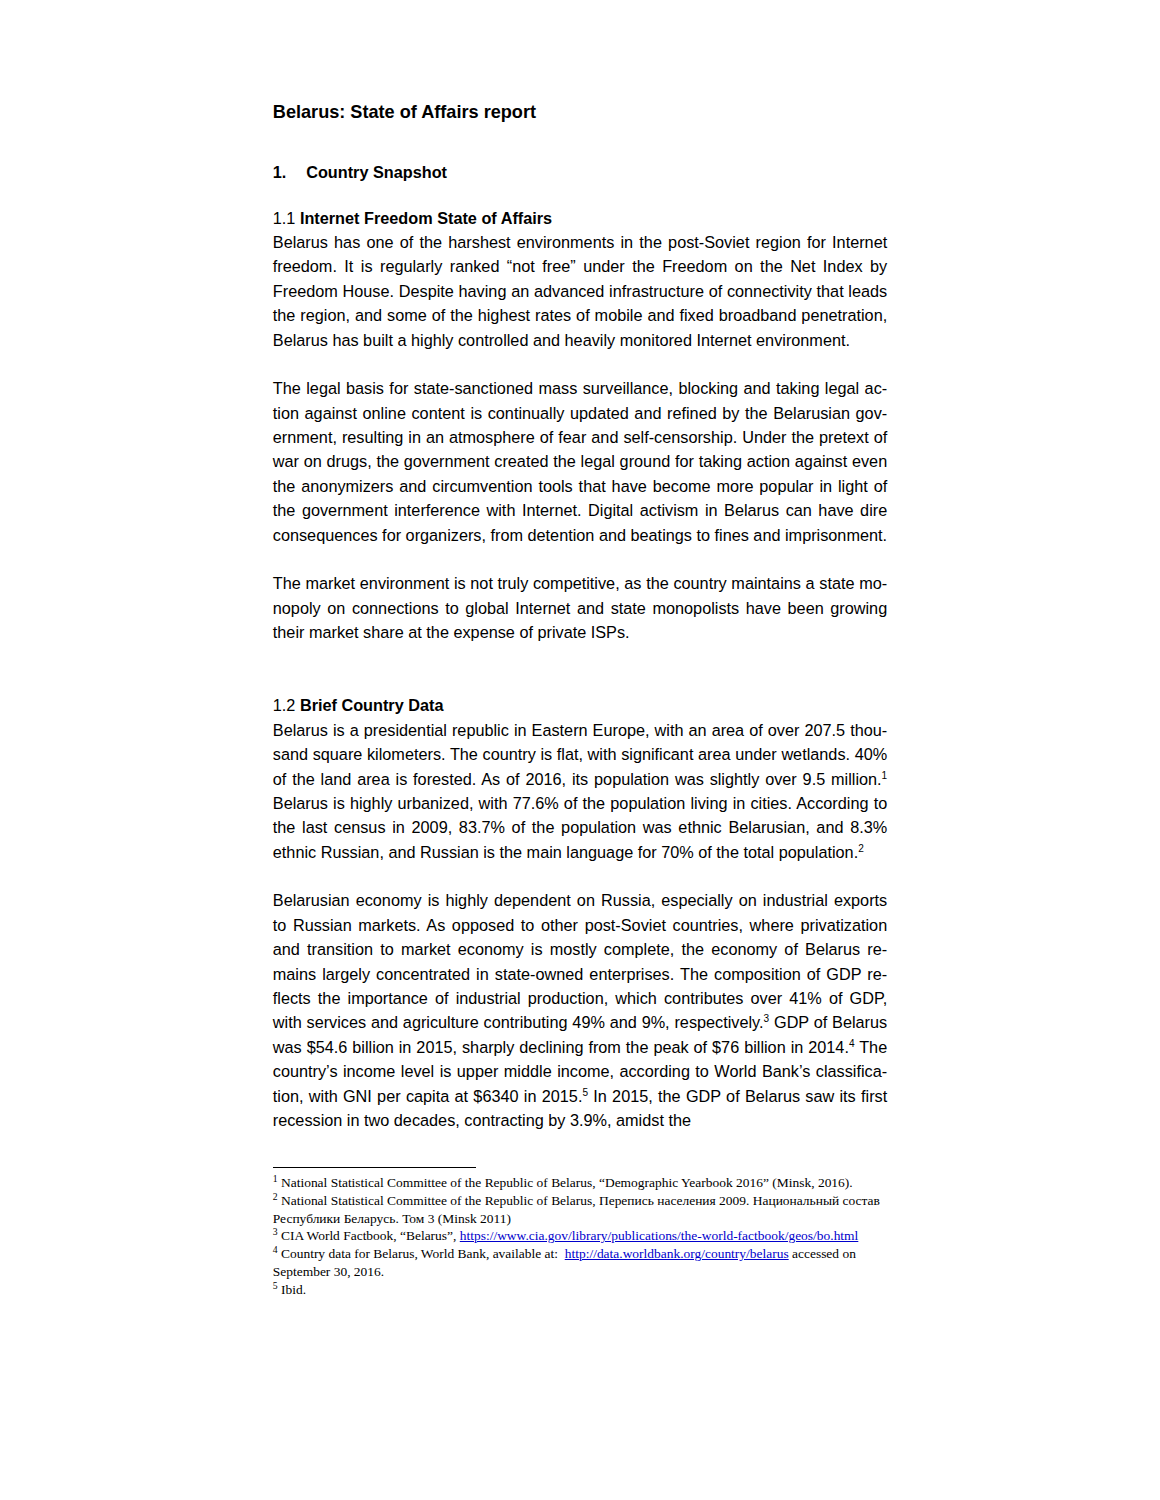Belarus: State of Affairs report
1. Country Snapshot
1.1 Internet Freedom State of Affairs
Belarus has one of the harshest environments in the post-Soviet region for Internet freedom. It is regularly ranked “not free” under the Freedom on the Net Index by Freedom House. Despite having an advanced infrastructure of connectivity that leads the region, and some of the highest rates of mobile and fixed broadband penetration, Belarus has built a highly controlled and heavily monitored Internet environment.
The legal basis for state-sanctioned mass surveillance, blocking and taking legal action against online content is continually updated and refined by the Belarusian government, resulting in an atmosphere of fear and self-censorship. Under the pretext of war on drugs, the government created the legal ground for taking action against even the anonymizers and circumvention tools that have become more popular in light of the government interference with Internet. Digital activism in Belarus can have dire consequences for organizers, from detention and beatings to fines and imprisonment.
The market environment is not truly competitive, as the country maintains a state monopoly on connections to global Internet and state monopolists have been growing their market share at the expense of private ISPs.
1.2 Brief Country Data
Belarus is a presidential republic in Eastern Europe, with an area of over 207.5 thousand square kilometers. The country is flat, with significant area under wetlands. 40% of the land area is forested. As of 2016, its population was slightly over 9.5 million.1 Belarus is highly urbanized, with 77.6% of the population living in cities. According to the last census in 2009, 83.7% of the population was ethnic Belarusian, and 8.3% ethnic Russian, and Russian is the main language for 70% of the total population.2
Belarusian economy is highly dependent on Russia, especially on industrial exports to Russian markets. As opposed to other post-Soviet countries, where privatization and transition to market economy is mostly complete, the economy of Belarus remains largely concentrated in state-owned enterprises. The composition of GDP reflects the importance of industrial production, which contributes over 41% of GDP, with services and agriculture contributing 49% and 9%, respectively.3 GDP of Belarus was $54.6 billion in 2015, sharply declining from the peak of $76 billion in 2014.4 The country’s income level is upper middle income, according to World Bank’s classification, with GNI per capita at $6340 in 2015.5 In 2015, the GDP of Belarus saw its first recession in two decades, contracting by 3.9%, amidst the
1 National Statistical Committee of the Republic of Belarus, “Demographic Yearbook 2016” (Minsk, 2016).
2 National Statistical Committee of the Republic of Belarus, Перепись населения 2009. Национальный состав Республики Беларусь. Том 3 (Minsk 2011)
3 CIA World Factbook, “Belarus”, https://www.cia.gov/library/publications/the-world-factbook/geos/bo.html
4 Country data for Belarus, World Bank, available at: http://data.worldbank.org/country/belarus accessed on September 30, 2016.
5 Ibid.